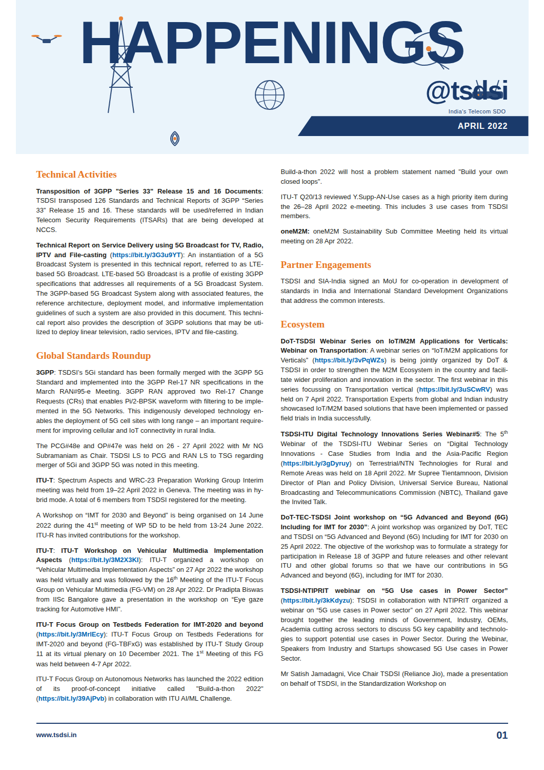HAPPENINGS
@tsdsi India's Telecom SDO
APRIL 2022
Technical Activities
Transposition of 3GPP "Series 33" Release 15 and 16 Documents: TSDSI transposed 126 Standards and Technical Reports of 3GPP “Series 33” Release 15 and 16. These standards will be used/referred in Indian Telecom Security Requirements (ITSARs) that are being developed at NCCS.
Technical Report on Service Delivery using 5G Broadcast for TV, Radio, IPTV and File-casting (https://bit.ly/3G3u9YT): An instantiation of a 5G Broadcast System is presented in this technical report, referred to as LTE-based 5G Broadcast. LTE-based 5G Broadcast is a profile of existing 3GPP specifications that addresses all requirements of a 5G Broadcast System. The 3GPP-based 5G Broadcast System along with associated features, the reference architecture, deployment model, and informative implementation guidelines of such a system are also provided in this document. This technical report also provides the description of 3GPP solutions that may be utilized to deploy linear television, radio services, IPTV and file-casting.
Global Standards Roundup
3GPP: TSDSI’s 5Gi standard has been formally merged with the 3GPP 5G Standard and implemented into the 3GPP Rel-17 NR specifications in the March RAN#95-e Meeting. 3GPP RAN approved two Rel-17 Change Requests (CRs) that enables Pi/2-BPSK waveform with filtering to be implemented in the 5G Networks. This indigenously developed technology enables the deployment of 5G cell sites with long range – an important requirement for improving cellular and IoT connectivity in rural India.
The PCG#48e and OP#47e was held on 26 - 27 April 2022 with Mr NG Subramaniam as Chair. TSDSI LS to PCG and RAN LS to TSG regarding merger of 5Gi and 3GPP 5G was noted in this meeting.
ITU-T: Spectrum Aspects and WRC-23 Preparation Working Group Interim meeting was held from 19–22 April 2022 in Geneva. The meeting was in hybrid mode. A total of 6 members from TSDSI registered for the meeting.
A Workshop on “IMT for 2030 and Beyond” is being organised on 14 June 2022 during the 41st meeting of WP 5D to be held from 13-24 June 2022. ITU-R has invited contributions for the workshop.
ITU-T: ITU-T Workshop on Vehicular Multimedia Implementation Aspects (https://bit.ly/3M2X3KI): ITU-T organized a workshop on “Vehicular Multimedia Implementation Aspects” on 27 Apr 2022 the workshop was held virtually and was followed by the 16th Meeting of the ITU-T Focus Group on Vehicular Multimedia (FG-VM) on 28 Apr 2022. Dr Pradipta Biswas from IISc Bangalore gave a presentation in the workshop on “Eye gaze tracking for Automotive HMI”.
ITU-T Focus Group on Testbeds Federation for IMT-2020 and beyond (https://bit.ly/3MrlEcy): ITU-T Focus Group on Testbeds Federations for IMT-2020 and beyond (FG-TBFxG) was established by ITU-T Study Group 11 at its virtual plenary on 10 December 2021. The 1st Meeting of this FG was held between 4-7 Apr 2022.
ITU-T Focus Group on Autonomous Networks has launched the 2022 edition of its proof-of-concept initiative called "Build-a-thon 2022" (https://bit.ly/39AjPvb) in collaboration with ITU AI/ML Challenge.
Build-a-thon 2022 will host a problem statement named "Build your own closed loops".
ITU-T Q20/13 reviewed Y.Supp-AN-Use cases as a high priority item during the 26–28 April 2022 e-meeting. This includes 3 use cases from TSDSI members.
oneM2M: oneM2M Sustainability Sub Committee Meeting held its virtual meeting on 28 Apr 2022.
Partner Engagements
TSDSI and SIA-India signed an MoU for co-operation in development of standards in India and International Standard Development Organizations that address the common interests.
Ecosystem
DoT-TSDSI Webinar Series on IoT/M2M Applications for Verticals: Webinar on Transportation: A webinar series on “IoT/M2M applications for Verticals” (https://bit.ly/3vPqWZs) is being jointly organized by DoT & TSDSI in order to strengthen the M2M Ecosystem in the country and facilitate wider proliferation and innovation in the sector. The first webinar in this series focussing on Transportation vertical (https://bit.ly/3uSCwRV) was held on 7 April 2022. Transportation Experts from global and Indian industry showcased IoT/M2M based solutions that have been implemented or passed field trials in India successfully.
TSDSI-ITU Digital Technology Innovations Series Webinar#5: The 5th Webinar of the TSDSI-ITU Webinar Series on “Digital Technology Innovations - Case Studies from India and the Asia-Pacific Region (https://bit.ly/3gDyruy) on Terrestrial/NTN Technologies for Rural and Remote Areas was held on 18 April 2022. Mr Supree Tientamnoon, Division Director of Plan and Policy Division, Universal Service Bureau, National Broadcasting and Telecommunications Commission (NBTC), Thailand gave the Invited Talk.
DoT-TEC-TSDSI Joint workshop on “5G Advanced and Beyond (6G) Including for IMT for 2030”: A joint workshop was organized by DoT, TEC and TSDSI on “5G Advanced and Beyond (6G) Including for IMT for 2030 on 25 April 2022. The objective of the workshop was to formulate a strategy for participation in Release 18 of 3GPP and future releases and other relevant ITU and other global forums so that we have our contributions in 5G Advanced and beyond (6G), including for IMT for 2030.
TSDSI-NTIPRIT webinar on “5G Use cases in Power Sector” (https://bit.ly/3kKdyzu): TSDSI in collaboration with NTIPRIT organized a webinar on “5G use cases in Power sector” on 27 April 2022. This webinar brought together the leading minds of Government, Industry, OEMs, Academia cutting across sectors to discuss 5G key capability and technologies to support potential use cases in Power Sector. During the Webinar, Speakers from Industry and Startups showcased 5G Use cases in Power Sector.
Mr Satish Jamadagni, Vice Chair TSDSI (Reliance Jio), made a presentation on behalf of TSDSI, in the Standardization Workshop on
www.tsdsi.in 01